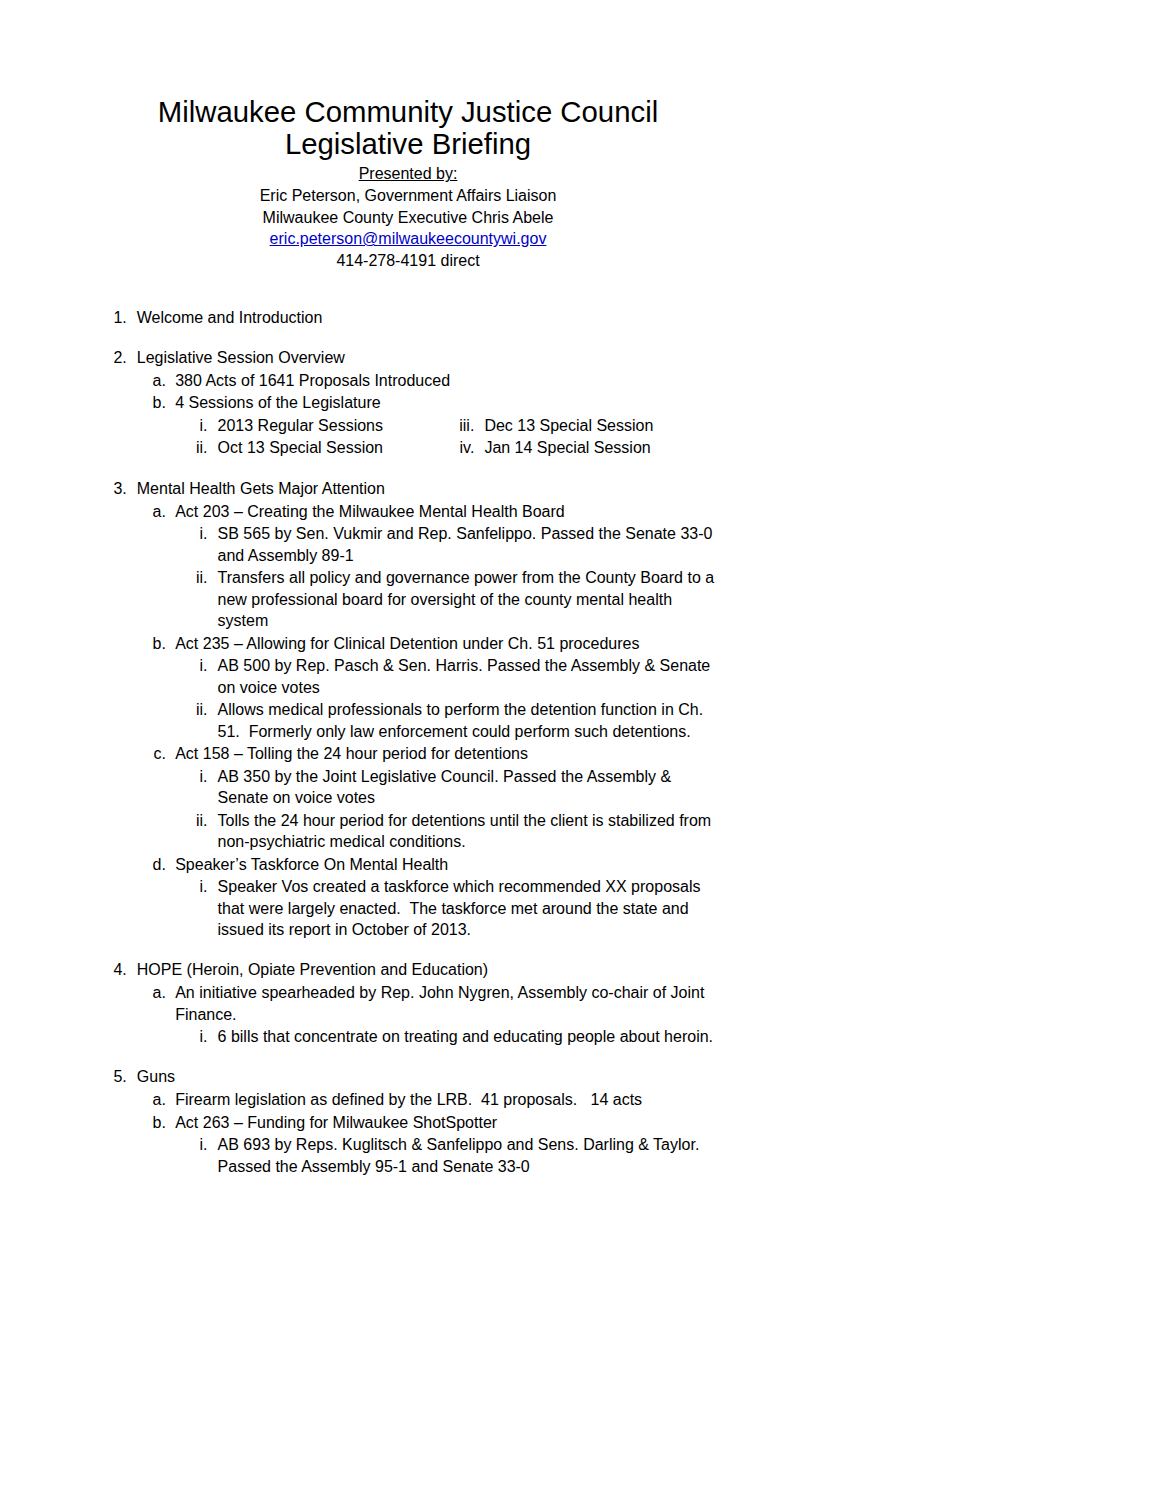Milwaukee Community Justice Council Legislative Briefing
Presented by:
Eric Peterson, Government Affairs Liaison
Milwaukee County Executive Chris Abele
eric.peterson@milwaukeecountywi.gov
414-278-4191 direct
Welcome and Introduction
Legislative Session Overview
380 Acts of 1641 Proposals Introduced
4 Sessions of the Legislature
2013 Regular Sessions
Oct 13 Special Session
Dec 13 Special Session
Jan 14 Special Session
Mental Health Gets Major Attention
Act 203 – Creating the Milwaukee Mental Health Board
SB 565 by Sen. Vukmir and Rep. Sanfelippo. Passed the Senate 33-0 and Assembly 89-1
Transfers all policy and governance power from the County Board to a new professional board for oversight of the county mental health system
Act 235 – Allowing for Clinical Detention under Ch. 51 procedures
AB 500 by Rep. Pasch & Sen. Harris. Passed the Assembly & Senate on voice votes
Allows medical professionals to perform the detention function in Ch. 51. Formerly only law enforcement could perform such detentions.
Act 158 – Tolling the 24 hour period for detentions
AB 350 by the Joint Legislative Council. Passed the Assembly & Senate on voice votes
Tolls the 24 hour period for detentions until the client is stabilized from non-psychiatric medical conditions.
Speaker’s Taskforce On Mental Health
Speaker Vos created a taskforce which recommended XX proposals that were largely enacted. The taskforce met around the state and issued its report in October of 2013.
HOPE (Heroin, Opiate Prevention and Education)
An initiative spearheaded by Rep. John Nygren, Assembly co-chair of Joint Finance.
6 bills that concentrate on treating and educating people about heroin.
Guns
Firearm legislation as defined by the LRB. 41 proposals. 14 acts
Act 263 – Funding for Milwaukee ShotSpotter
AB 693 by Reps. Kuglitsch & Sanfelippo and Sens. Darling & Taylor. Passed the Assembly 95-1 and Senate 33-0